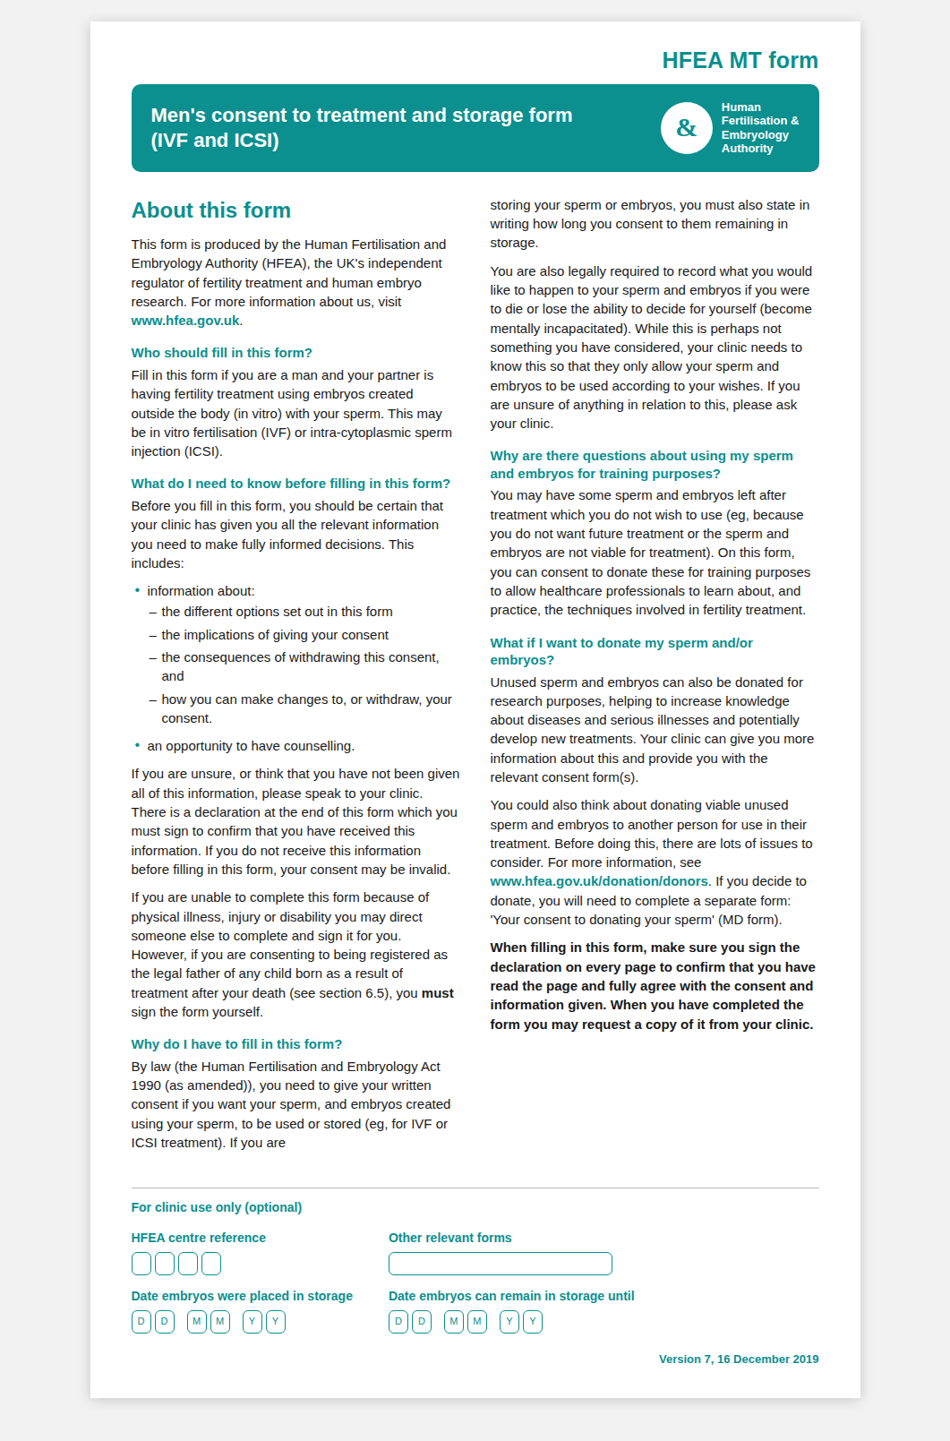HFEA MT form
Men's consent to treatment and storage form
(IVF and ICSI)
&
Human Fertilisation & Embryology Authority
About this form
This form is produced by the Human Fertilisation and Embryology Authority (HFEA), the UK's independent regulator of fertility treatment and human embryo research. For more information about us, visit www.hfea.gov.uk.
Who should fill in this form?
Fill in this form if you are a man and your partner is having fertility treatment using embryos created outside the body (in vitro) with your sperm. This may be in vitro fertilisation (IVF) or intra-cytoplasmic sperm injection (ICSI).
What do I need to know before filling in this form?
Before you fill in this form, you should be certain that your clinic has given you all the relevant information you need to make fully informed decisions. This includes:
information about:
the different options set out in this form
the implications of giving your consent
the consequences of withdrawing this consent, and
how you can make changes to, or withdraw, your consent.
an opportunity to have counselling.
If you are unsure, or think that you have not been given all of this information, please speak to your clinic. There is a declaration at the end of this form which you must sign to confirm that you have received this information. If you do not receive this information before filling in this form, your consent may be invalid.
If you are unable to complete this form because of physical illness, injury or disability you may direct someone else to complete and sign it for you. However, if you are consenting to being registered as the legal father of any child born as a result of treatment after your death (see section 6.5), you must sign the form yourself.
Why do I have to fill in this form?
By law (the Human Fertilisation and Embryology Act 1990 (as amended)), you need to give your written consent if you want your sperm, and embryos created using your sperm, to be used or stored (eg, for IVF or ICSI treatment). If you are
storing your sperm or embryos, you must also state in writing how long you consent to them remaining in storage.
You are also legally required to record what you would like to happen to your sperm and embryos if you were to die or lose the ability to decide for yourself (become mentally incapacitated). While this is perhaps not something you have considered, your clinic needs to know this so that they only allow your sperm and embryos to be used according to your wishes. If you are unsure of anything in relation to this, please ask your clinic.
Why are there questions about using my sperm and embryos for training purposes?
You may have some sperm and embryos left after treatment which you do not wish to use (eg, because you do not want future treatment or the sperm and embryos are not viable for treatment). On this form, you can consent to donate these for training purposes to allow healthcare professionals to learn about, and practice, the techniques involved in fertility treatment.
What if I want to donate my sperm and/or embryos?
Unused sperm and embryos can also be donated for research purposes, helping to increase knowledge about diseases and serious illnesses and potentially develop new treatments. Your clinic can give you more information about this and provide you with the relevant consent form(s).
You could also think about donating viable unused sperm and embryos to another person for use in their treatment. Before doing this, there are lots of issues to consider. For more information, see www.hfea.gov.uk/donation/donors. If you decide to donate, you will need to complete a separate form: 'Your consent to donating your sperm' (MD form).
When filling in this form, make sure you sign the declaration on every page to confirm that you have read the page and fully agree with the consent and information given. When you have completed the form you may request a copy of it from your clinic.
For clinic use only (optional)
HFEA centre reference
Date embryos were placed in storage
D
D
M
M
Y
Y
Other relevant forms
Date embryos can remain in storage until
D
D
M
M
Y
Y
Version 7, 16 December 2019